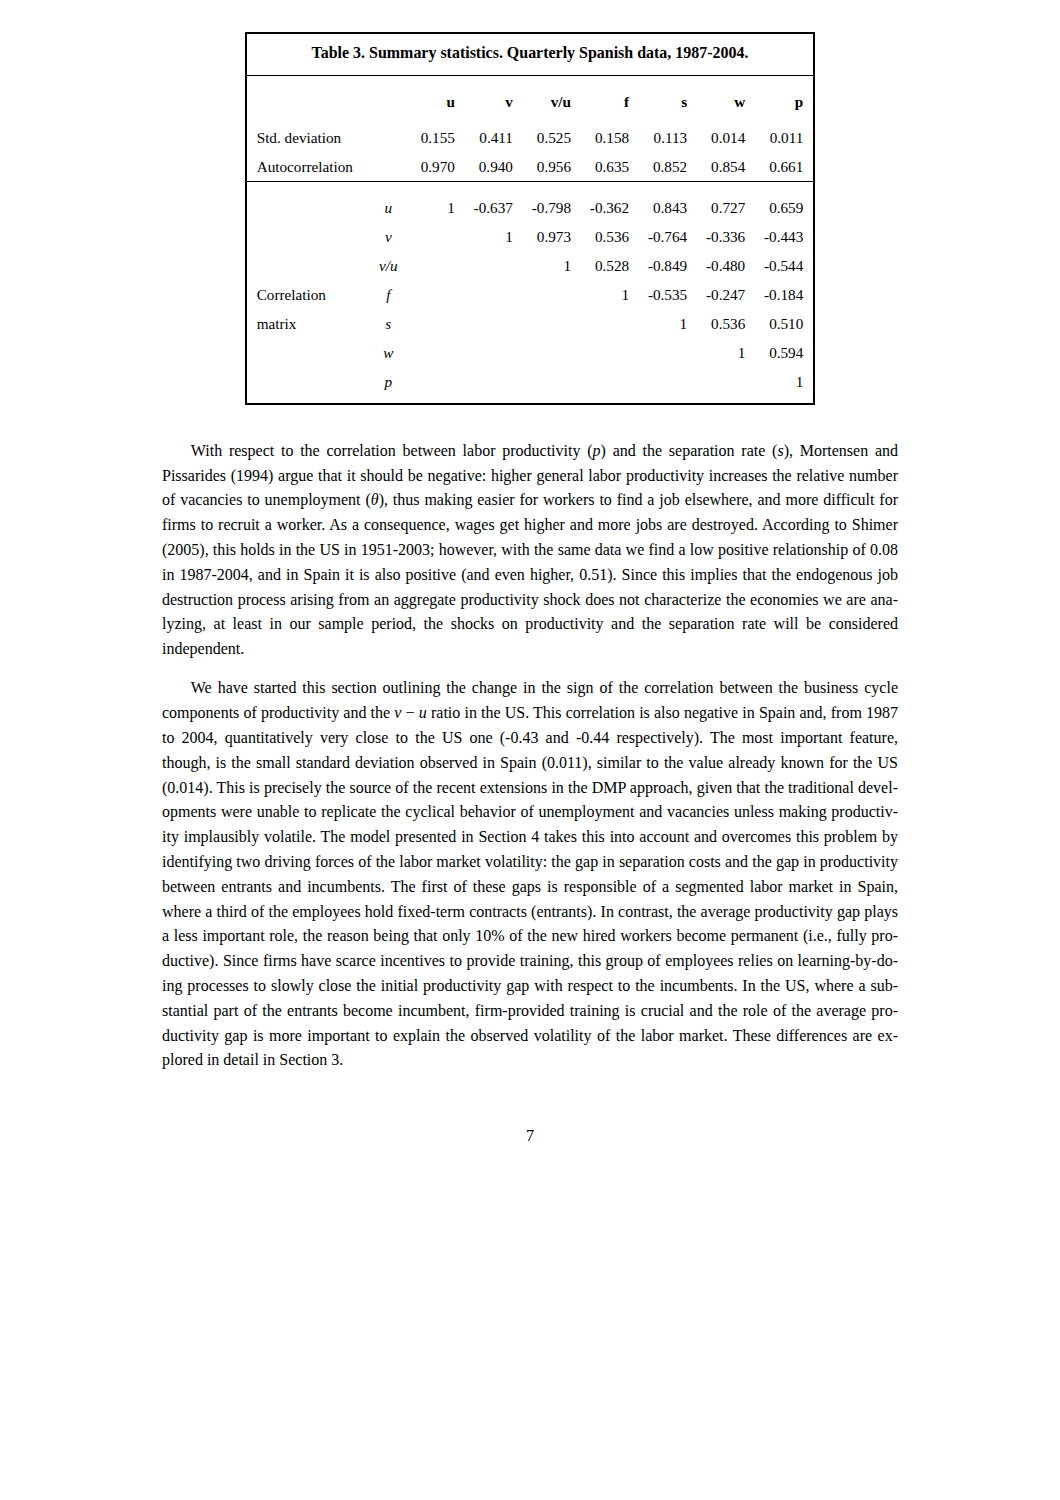Table 3. Summary statistics. Quarterly Spanish data, 1987-2004.
| | | u | v | v/u | f | s | w | p |
| --- | --- | --- | --- | --- | --- | --- | --- | --- |
| Std. deviation | | 0.155 | 0.411 | 0.525 | 0.158 | 0.113 | 0.014 | 0.011 |
| Autocorrelation | | 0.970 | 0.940 | 0.956 | 0.635 | 0.852 | 0.854 | 0.661 |
| | u | 1 | -0.637 | -0.798 | -0.362 | 0.843 | 0.727 | 0.659 |
| | v | | 1 | 0.973 | 0.536 | -0.764 | -0.336 | -0.443 |
| | v/u | | | 1 | 0.528 | -0.849 | -0.480 | -0.544 |
| Correlation | f | | | | 1 | -0.535 | -0.247 | -0.184 |
| matrix | s | | | | | 1 | 0.536 | 0.510 |
| | w | | | | | | 1 | 0.594 |
| | p | | | | | | | 1 |
With respect to the correlation between labor productivity (p) and the separation rate (s), Mortensen and Pissarides (1994) argue that it should be negative: higher general labor productivity increases the relative number of vacancies to unemployment (θ), thus making easier for workers to find a job elsewhere, and more difficult for firms to recruit a worker. As a consequence, wages get higher and more jobs are destroyed. According to Shimer (2005), this holds in the US in 1951-2003; however, with the same data we find a low positive relationship of 0.08 in 1987-2004, and in Spain it is also positive (and even higher, 0.51). Since this implies that the endogenous job destruction process arising from an aggregate productivity shock does not characterize the economies we are analyzing, at least in our sample period, the shocks on productivity and the separation rate will be considered independent.
We have started this section outlining the change in the sign of the correlation between the business cycle components of productivity and the v − u ratio in the US. This correlation is also negative in Spain and, from 1987 to 2004, quantitatively very close to the US one (-0.43 and -0.44 respectively). The most important feature, though, is the small standard deviation observed in Spain (0.011), similar to the value already known for the US (0.014). This is precisely the source of the recent extensions in the DMP approach, given that the traditional developments were unable to replicate the cyclical behavior of unemployment and vacancies unless making productivity implausibly volatile. The model presented in Section 4 takes this into account and overcomes this problem by identifying two driving forces of the labor market volatility: the gap in separation costs and the gap in productivity between entrants and incumbents. The first of these gaps is responsible of a segmented labor market in Spain, where a third of the employees hold fixed-term contracts (entrants). In contrast, the average productivity gap plays a less important role, the reason being that only 10% of the new hired workers become permanent (i.e., fully productive). Since firms have scarce incentives to provide training, this group of employees relies on learning-by-doing processes to slowly close the initial productivity gap with respect to the incumbents. In the US, where a substantial part of the entrants become incumbent, firm-provided training is crucial and the role of the average productivity gap is more important to explain the observed volatility of the labor market. These differences are explored in detail in Section 3.
7